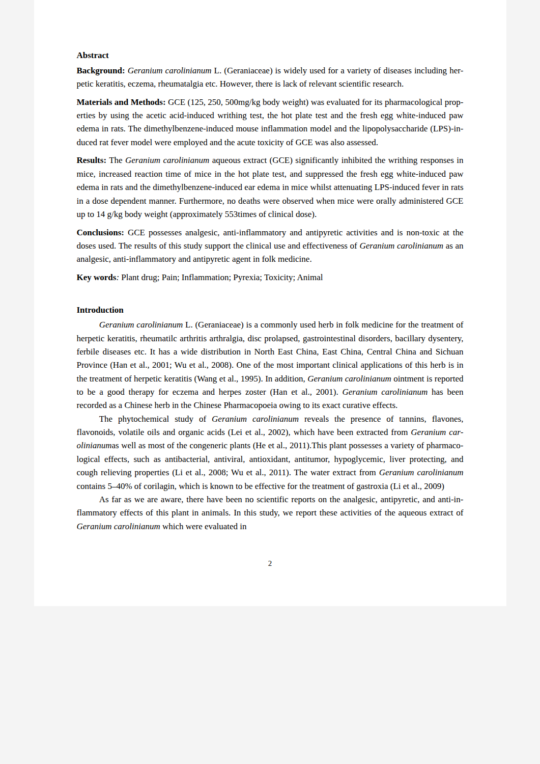Abstract
Background: Geranium carolinianum L. (Geraniaceae) is widely used for a variety of diseases including herpetic keratitis, eczema, rheumatalgia etc. However, there is lack of relevant scientific research.
Materials and Methods: GCE (125, 250, 500mg/kg body weight) was evaluated for its pharmacological properties by using the acetic acid-induced writhing test, the hot plate test and the fresh egg white-induced paw edema in rats. The dimethylbenzene-induced mouse inflammation model and the lipopolysaccharide (LPS)-induced rat fever model were employed and the acute toxicity of GCE was also assessed.
Results: The Geranium carolinianum aqueous extract (GCE) significantly inhibited the writhing responses in mice, increased reaction time of mice in the hot plate test, and suppressed the fresh egg white-induced paw edema in rats and the dimethylbenzene-induced ear edema in mice whilst attenuating LPS-induced fever in rats in a dose dependent manner. Furthermore, no deaths were observed when mice were orally administered GCE up to 14 g/kg body weight (approximately 553times of clinical dose).
Conclusions: GCE possesses analgesic, anti-inflammatory and antipyretic activities and is non-toxic at the doses used. The results of this study support the clinical use and effectiveness of Geranium carolinianum as an analgesic, anti-inflammatory and antipyretic agent in folk medicine.
Key words: Plant drug; Pain; Inflammation; Pyrexia; Toxicity; Animal
Introduction
Geranium carolinianum L. (Geraniaceae) is a commonly used herb in folk medicine for the treatment of herpetic keratitis, rheumatilc arthritis arthralgia, disc prolapsed, gastrointestinal disorders, bacillary dysentery, ferbile diseases etc. It has a wide distribution in North East China, East China, Central China and Sichuan Province (Han et al., 2001; Wu et al., 2008). One of the most important clinical applications of this herb is in the treatment of herpetic keratitis (Wang et al., 1995). In addition, Geranium carolinianum ointment is reported to be a good therapy for eczema and herpes zoster (Han et al., 2001). Geranium carolinianum has been recorded as a Chinese herb in the Chinese Pharmacopoeia owing to its exact curative effects.
The phytochemical study of Geranium carolinianum reveals the presence of tannins, flavones, flavonoids, volatile oils and organic acids (Lei et al., 2002), which have been extracted from Geranium carolinianumas well as most of the congeneric plants (He et al., 2011).This plant possesses a variety of pharmacological effects, such as antibacterial, antiviral, antioxidant, antitumor, hypoglycemic, liver protecting, and cough relieving properties (Li et al., 2008; Wu et al., 2011). The water extract from Geranium carolinianum contains 5–40% of corilagin, which is known to be effective for the treatment of gastroxia (Li et al., 2009)
As far as we are aware, there have been no scientific reports on the analgesic, antipyretic, and anti-inflammatory effects of this plant in animals. In this study, we report these activities of the aqueous extract of Geranium carolinianum which were evaluated in
2